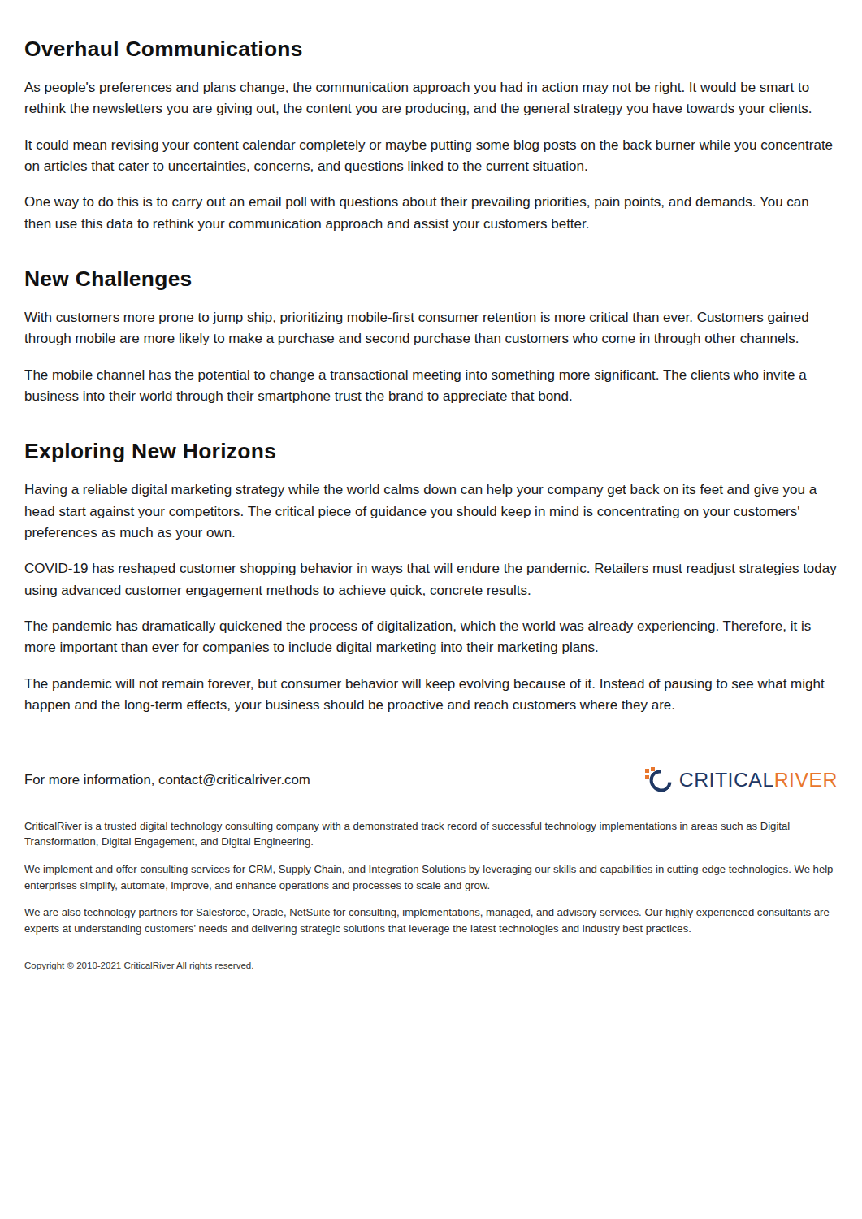Overhaul Communications
As people's preferences and plans change, the communication approach you had in action may not be right. It would be smart to rethink the newsletters you are giving out, the content you are producing, and the general strategy you have towards your clients.
It could mean revising your content calendar completely or maybe putting some blog posts on the back burner while you concentrate on articles that cater to uncertainties, concerns, and questions linked to the current situation.
One way to do this is to carry out an email poll with questions about their prevailing priorities, pain points, and demands. You can then use this data to rethink your communication approach and assist your customers better.
New Challenges
With customers more prone to jump ship, prioritizing mobile-first consumer retention is more critical than ever. Customers gained through mobile are more likely to make a purchase and second purchase than customers who come in through other channels.
The mobile channel has the potential to change a transactional meeting into something more significant. The clients who invite a business into their world through their smartphone trust the brand to appreciate that bond.
Exploring New Horizons
Having a reliable digital marketing strategy while the world calms down can help your company get back on its feet and give you a head start against your competitors. The critical piece of guidance you should keep in mind is concentrating on your customers' preferences as much as your own.
COVID-19 has reshaped customer shopping behavior in ways that will endure the pandemic. Retailers must readjust strategies today using advanced customer engagement methods to achieve quick, concrete results.
The pandemic has dramatically quickened the process of digitalization, which the world was already experiencing. Therefore, it is more important than ever for companies to include digital marketing into their marketing plans.
The pandemic will not remain forever, but consumer behavior will keep evolving because of it. Instead of pausing to see what might happen and the long-term effects, your business should be proactive and reach customers where they are.
For more information, contact@criticalriver.com
CRITICAL RIVER
CriticalRiver is a trusted digital technology consulting company with a demonstrated track record of successful technology implementations in areas such as Digital Transformation, Digital Engagement, and Digital Engineering.
We implement and offer consulting services for CRM, Supply Chain, and Integration Solutions by leveraging our skills and capabilities in cutting-edge technologies. We help enterprises simplify, automate, improve, and enhance operations and processes to scale and grow.
We are also technology partners for Salesforce, Oracle, NetSuite for consulting, implementations, managed, and advisory services. Our highly experienced consultants are experts at understanding customers' needs and delivering strategic solutions that leverage the latest technologies and industry best practices.
Copyright © 2010-2021 CriticalRiver All rights reserved.